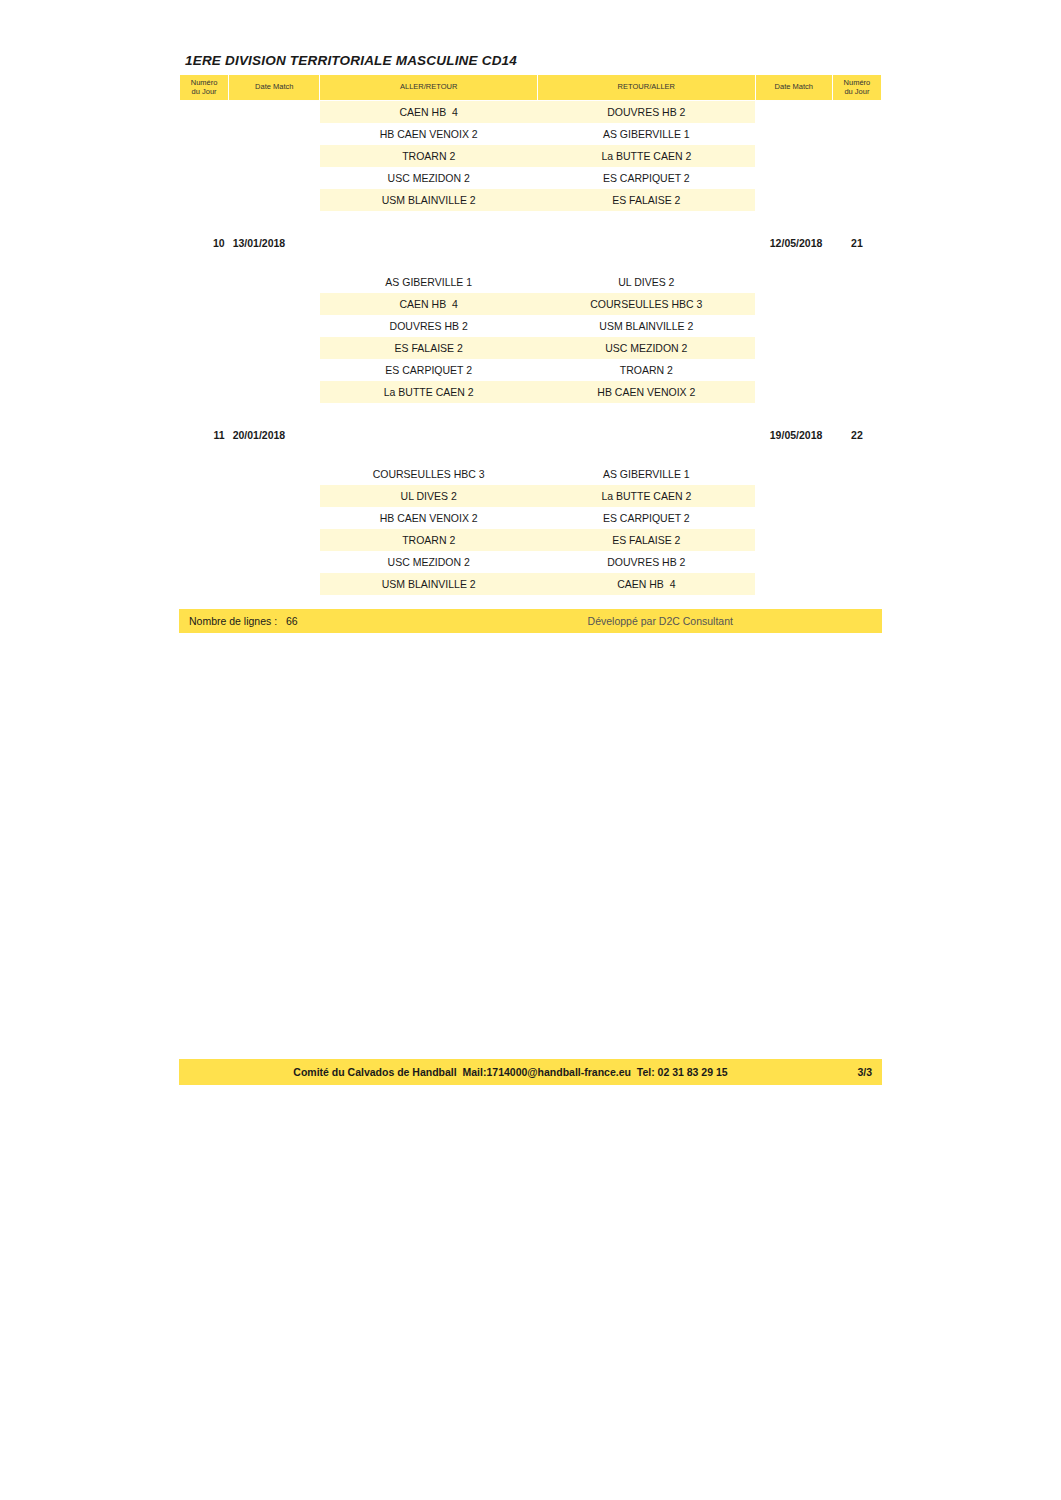1ERE DIVISION TERRITORIALE MASCULINE CD14
| Numéro du Jour | Date Match | ALLER/RETOUR | RETOUR/ALLER | Date Match | Numéro du Jour |
| --- | --- | --- | --- | --- | --- |
| | | CAEN HB 4 | DOUVRES HB 2 | | |
| | | HB CAEN VENOIX 2 | AS GIBERVILLE 1 | | |
| | | TROARN 2 | La BUTTE CAEN 2 | | |
| | | USC MEZIDON 2 | ES CARPIQUET 2 | | |
| | | USM BLAINVILLE 2 | ES FALAISE 2 | | |
| 10 | 13/01/2018 | | | 12/05/2018 | 21 |
| | | AS GIBERVILLE 1 | UL DIVES 2 | | |
| | | CAEN HB 4 | COURSEULLES HBC 3 | | |
| | | DOUVRES HB 2 | USM BLAINVILLE 2 | | |
| | | ES FALAISE 2 | USC MEZIDON 2 | | |
| | | ES CARPIQUET 2 | TROARN 2 | | |
| | | La BUTTE CAEN 2 | HB CAEN VENOIX 2 | | |
| 11 | 20/01/2018 | | | 19/05/2018 | 22 |
| | | COURSEULLES HBC 3 | AS GIBERVILLE 1 | | |
| | | UL DIVES 2 | La BUTTE CAEN 2 | | |
| | | HB CAEN VENOIX 2 | ES CARPIQUET 2 | | |
| | | TROARN 2 | ES FALAISE 2 | | |
| | | USC MEZIDON 2 | DOUVRES HB 2 | | |
| | | USM BLAINVILLE 2 | CAEN HB 4 | | |
Nombre de lignes : 66
Développé par D2C Consultant
Comité du Calvados de Handball Mail:1714000@handball-france.eu Tel: 02 31 83 29 15
3/3